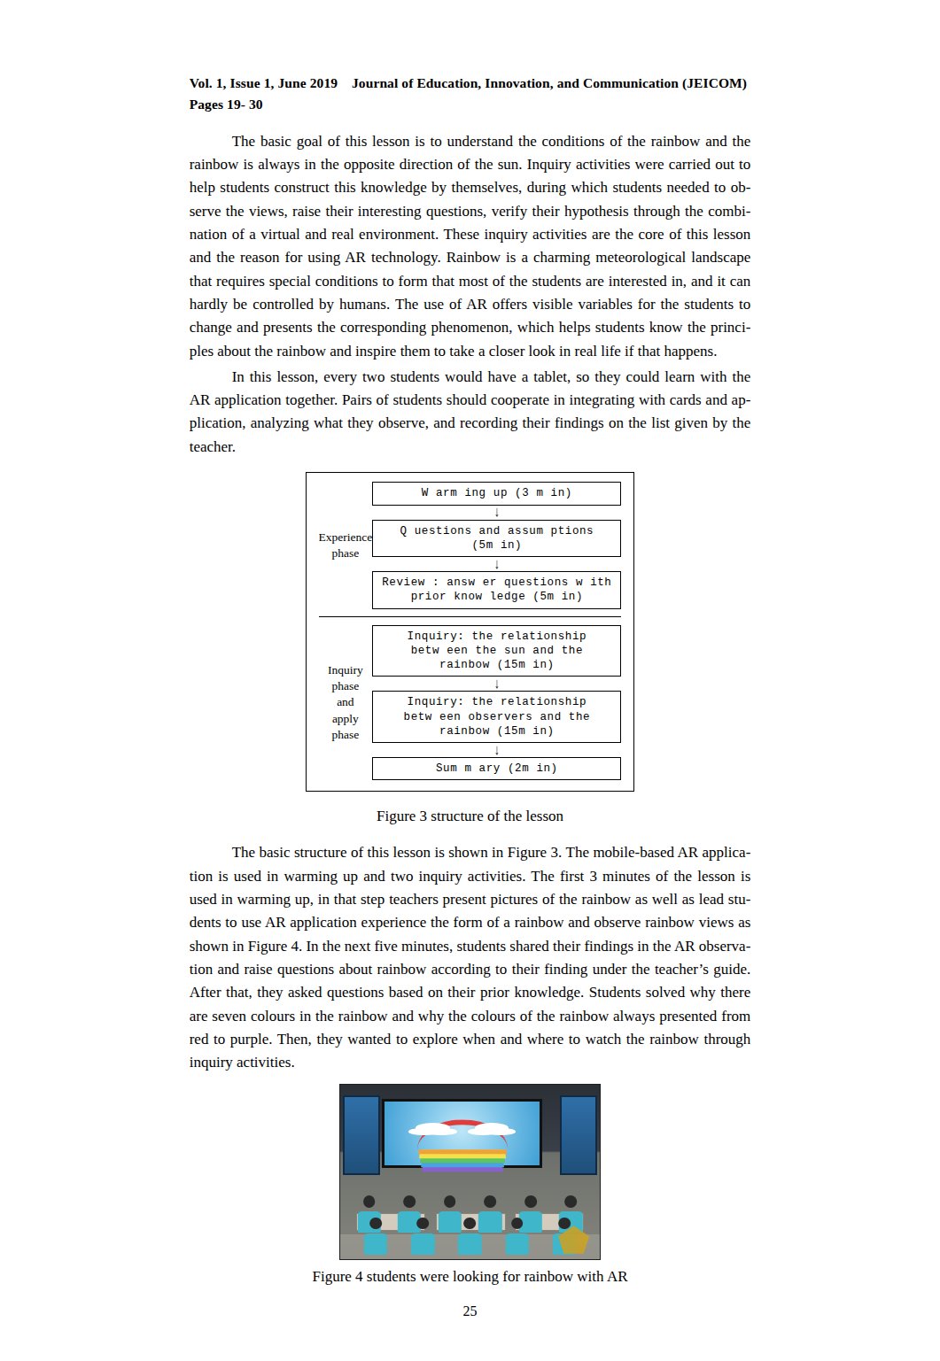Vol. 1, Issue 1, June 2019 Journal of Education, Innovation, and Communication (JEICOM) Pages 19- 30
The basic goal of this lesson is to understand the conditions of the rainbow and the rainbow is always in the opposite direction of the sun. Inquiry activities were carried out to help students construct this knowledge by themselves, during which students needed to observe the views, raise their interesting questions, verify their hypothesis through the combination of a virtual and real environment. These inquiry activities are the core of this lesson and the reason for using AR technology. Rainbow is a charming meteorological landscape that requires special conditions to form that most of the students are interested in, and it can hardly be controlled by humans. The use of AR offers visible variables for the students to change and presents the corresponding phenomenon, which helps students know the principles about the rainbow and inspire them to take a closer look in real life if that happens.
In this lesson, every two students would have a tablet, so they could learn with the AR application together. Pairs of students should cooperate in integrating with cards and application, analyzing what they observe, and recording their findings on the list given by the teacher.
| Experience phase | W arm ing up (3 m in) |
| ↓ |
| Q uestions and assum ptions (5m in) |
| ↓ |
| Review : answ er questions w ith prior know ledge (5m in) |
| Inquiry phase and apply phase | Inquiry: the relationship betw een the sun and the rainbow (15m in) |
| ↓ |
| Inquiry: the relationship betw een observers and the rainbow (15m in) |
| ↓ |
| Sum m ary (2m in) |
Figure 3 structure of the lesson
The basic structure of this lesson is shown in Figure 3. The mobile-based AR application is used in warming up and two inquiry activities. The first 3 minutes of the lesson is used in warming up, in that step teachers present pictures of the rainbow as well as lead students to use AR application experience the form of a rainbow and observe rainbow views as shown in Figure 4. In the next five minutes, students shared their findings in the AR observation and raise questions about rainbow according to their finding under the teacher’s guide. After that, they asked questions based on their prior knowledge. Students solved why there are seven colours in the rainbow and why the colours of the rainbow always presented from red to purple. Then, they wanted to explore when and where to watch the rainbow through inquiry activities.
Figure 4 students were looking for rainbow with AR
25